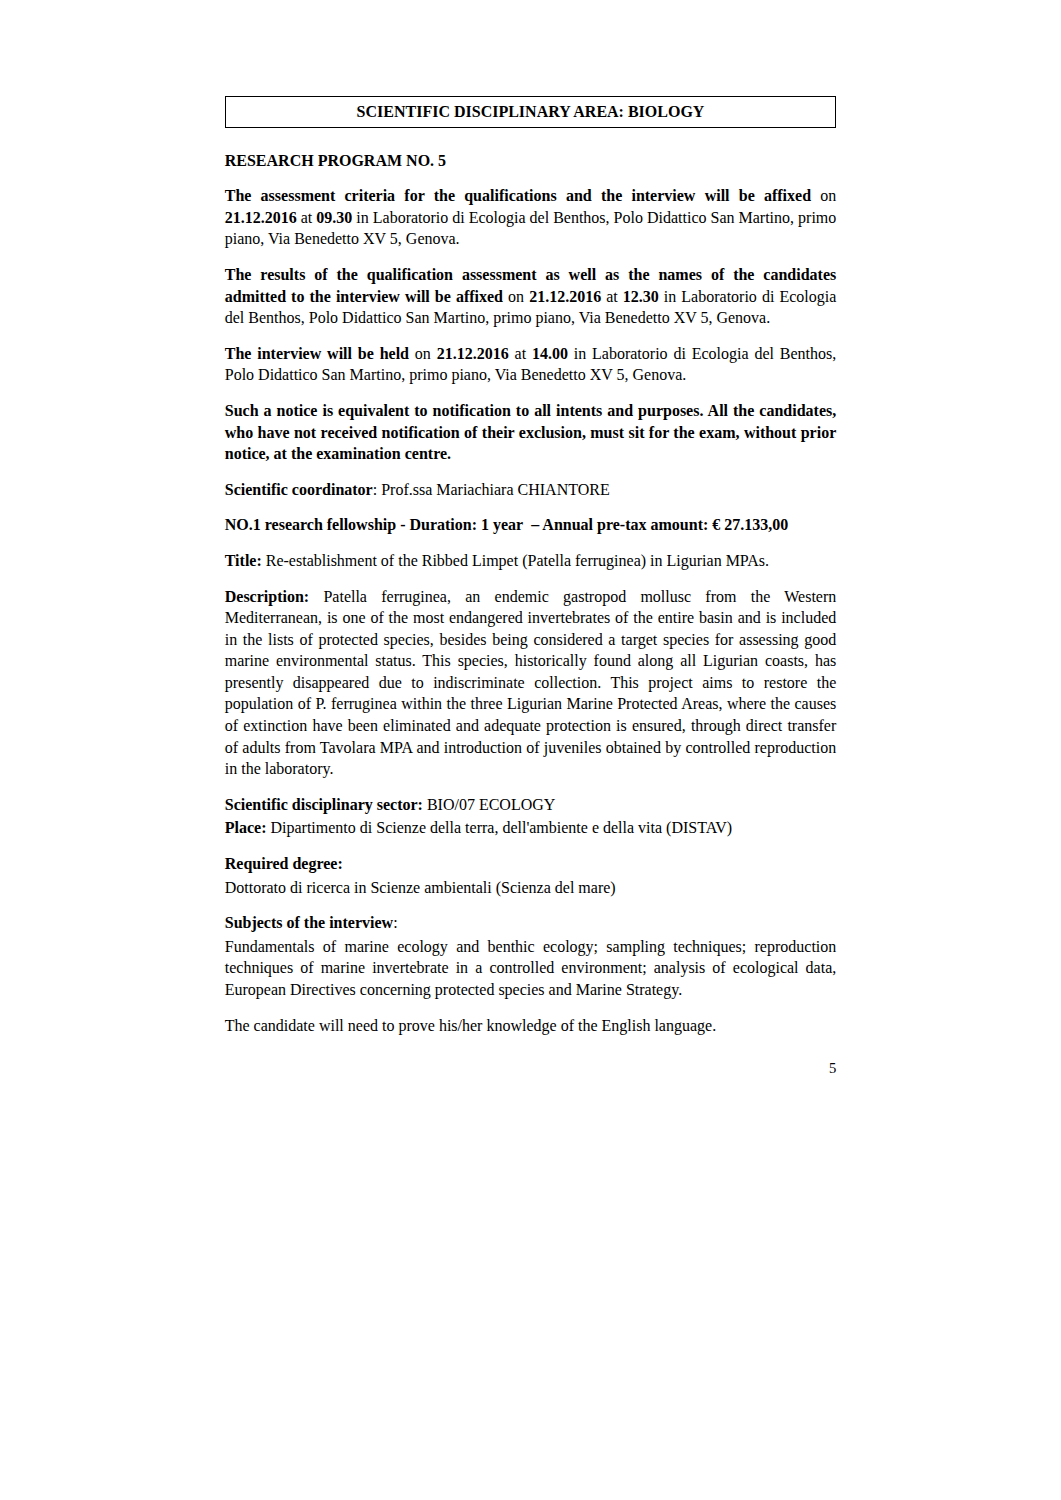SCIENTIFIC DISCIPLINARY AREA: BIOLOGY
RESEARCH PROGRAM NO. 5
The assessment criteria for the qualifications and the interview will be affixed on 21.12.2016 at 09.30 in Laboratorio di Ecologia del Benthos, Polo Didattico San Martino, primo piano, Via Benedetto XV 5, Genova.
The results of the qualification assessment as well as the names of the candidates admitted to the interview will be affixed on 21.12.2016 at 12.30 in Laboratorio di Ecologia del Benthos, Polo Didattico San Martino, primo piano, Via Benedetto XV 5, Genova.
The interview will be held on 21.12.2016 at 14.00 in Laboratorio di Ecologia del Benthos, Polo Didattico San Martino, primo piano, Via Benedetto XV 5, Genova.
Such a notice is equivalent to notification to all intents and purposes. All the candidates, who have not received notification of their exclusion, must sit for the exam, without prior notice, at the examination centre.
Scientific coordinator: Prof.ssa Mariachiara CHIANTORE
NO.1 research fellowship - Duration: 1 year – Annual pre-tax amount: € 27.133,00
Title: Re-establishment of the Ribbed Limpet (Patella ferruginea) in Ligurian MPAs.
Description: Patella ferruginea, an endemic gastropod mollusc from the Western Mediterranean, is one of the most endangered invertebrates of the entire basin and is included in the lists of protected species, besides being considered a target species for assessing good marine environmental status. This species, historically found along all Ligurian coasts, has presently disappeared due to indiscriminate collection. This project aims to restore the population of P. ferruginea within the three Ligurian Marine Protected Areas, where the causes of extinction have been eliminated and adequate protection is ensured, through direct transfer of adults from Tavolara MPA and introduction of juveniles obtained by controlled reproduction in the laboratory.
Scientific disciplinary sector: BIO/07 ECOLOGY
Place: Dipartimento di Scienze della terra, dell'ambiente e della vita (DISTAV)
Required degree:
Dottorato di ricerca in Scienze ambientali (Scienza del mare)
Subjects of the interview:
Fundamentals of marine ecology and benthic ecology; sampling techniques; reproduction techniques of marine invertebrate in a controlled environment; analysis of ecological data, European Directives concerning protected species and Marine Strategy.
The candidate will need to prove his/her knowledge of the English language.
5